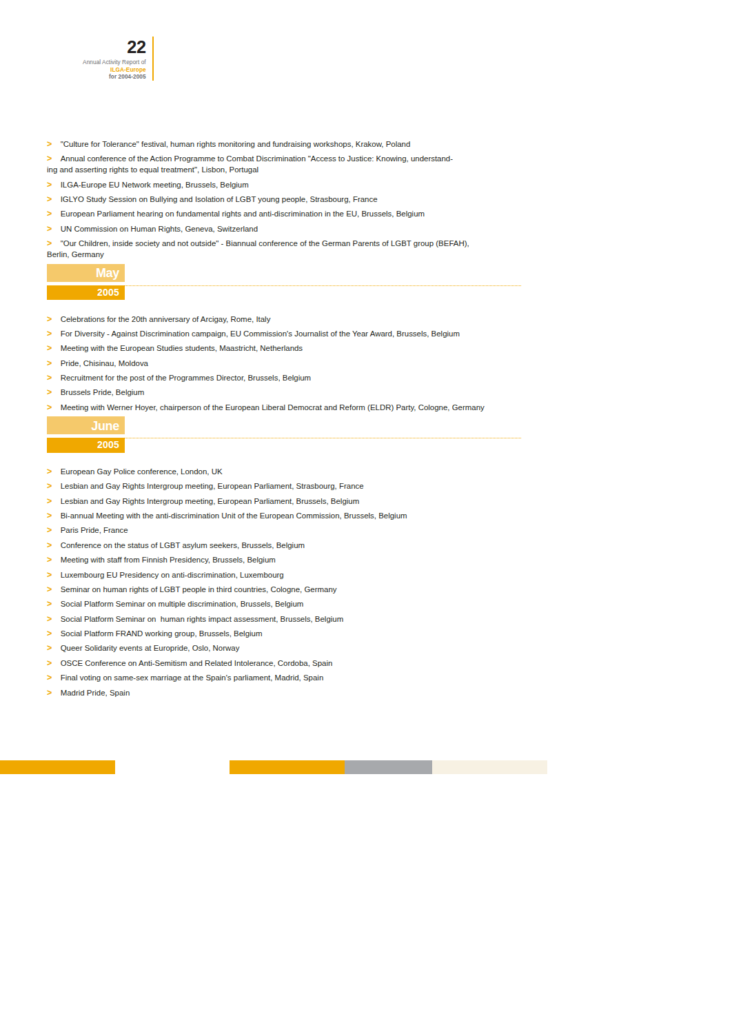22
Annual Activity Report of
ILGA-Europe
for 2004-2005
"Culture for Tolerance" festival, human rights monitoring and fundraising workshops, Krakow, Poland
Annual conference of the Action Programme to Combat Discrimination "Access to Justice: Knowing, understand-ing and asserting rights to equal treatment", Lisbon, Portugal
ILGA-Europe EU Network meeting, Brussels, Belgium
IGLYO Study Session on Bullying and Isolation of LGBT young people, Strasbourg, France
European Parliament hearing on fundamental rights and anti-discrimination in the EU, Brussels, Belgium
UN Commission on Human Rights, Geneva, Switzerland
"Our Children, inside society and not outside" - Biannual conference of the German Parents of LGBT group (BEFAH),Berlin, Germany
May
2005
Celebrations for the 20th anniversary of Arcigay, Rome, Italy
For Diversity - Against Discrimination campaign, EU Commission's Journalist of the Year Award, Brussels, Belgium
Meeting with the European Studies students, Maastricht, Netherlands
Pride, Chisinau, Moldova
Recruitment for the post of the Programmes Director, Brussels, Belgium
Brussels Pride, Belgium
Meeting with Werner Hoyer, chairperson of the European Liberal Democrat and Reform (ELDR) Party, Cologne, Germany
June
2005
European Gay Police conference, London, UK
Lesbian and Gay Rights Intergroup meeting, European Parliament, Strasbourg, France
Lesbian and Gay Rights Intergroup meeting, European Parliament, Brussels, Belgium
Bi-annual Meeting with the anti-discrimination Unit of the European Commission, Brussels, Belgium
Paris Pride, France
Conference on the status of LGBT asylum seekers, Brussels, Belgium
Meeting with staff from Finnish Presidency, Brussels, Belgium
Luxembourg EU Presidency on anti-discrimination, Luxembourg
Seminar on human rights of LGBT people in third countries, Cologne, Germany
Social Platform Seminar on multiple discrimination, Brussels, Belgium
Social Platform Seminar on human rights impact assessment, Brussels, Belgium
Social Platform FRAND working group, Brussels, Belgium
Queer Solidarity events at Europride, Oslo, Norway
OSCE Conference on Anti-Semitism and Related Intolerance, Cordoba, Spain
Final voting on same-sex marriage at the Spain's parliament, Madrid, Spain
Madrid Pride, Spain